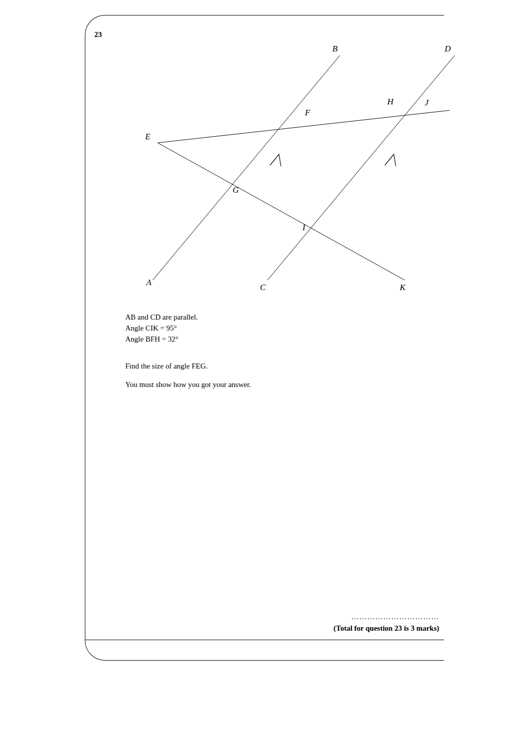23
B D J H F E G I A C K
AB and CD are parallel.
Angle CIK = 95°
Angle BFH = 32°
Find the size of angle FEG.
You must show how you got your answer.
……………………………
(Total for question 23 is 3 marks)